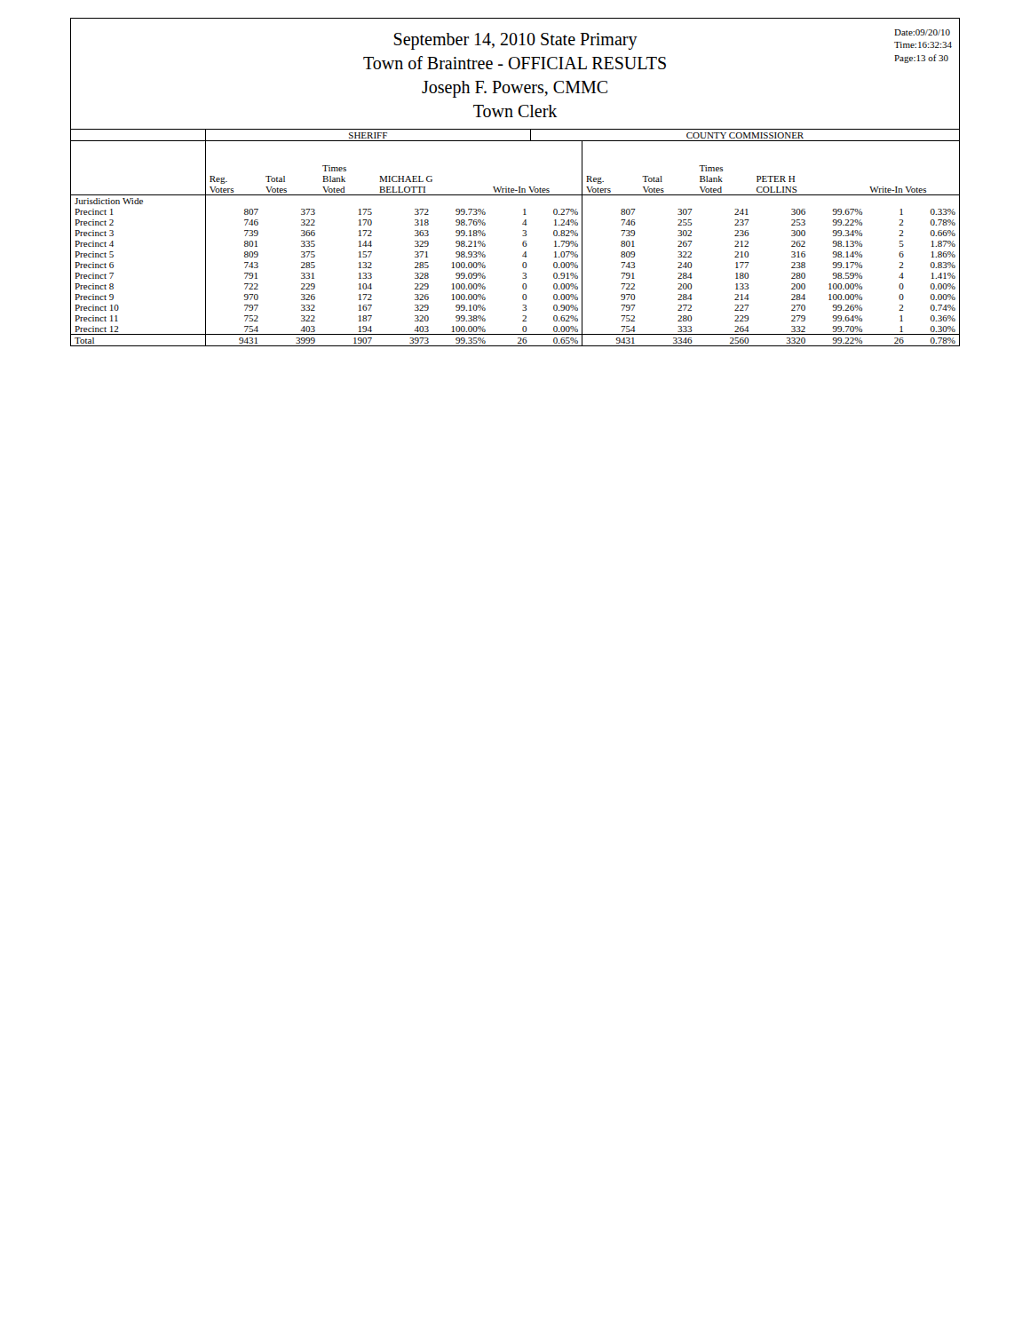Date:09/20/10
Time:16:32:34
Page:13 of 30
September 14, 2010 State Primary
Town of Braintree - OFFICIAL RESULTS
Joseph F. Powers, CMMC
Town Clerk
| | SHERIFF | COUNTY COMMISSIONER |
| --- | --- | --- |
| | Reg. Voters | Total Votes | Times Blank Voted | MICHAEL G BELLOTTI | Write-In Votes | Reg. Voters | Total Votes | Times Blank Voted | PETER H COLLINS | Write-In Votes |
| Jurisdiction Wide | | | | | | | | | | | | | | |
| Precinct 1 | 807 | 373 | 175 | 372 | 99.73% | 1 | 0.27% | 807 | 307 | 241 | 306 | 99.67% | 1 | 0.33% |
| Precinct 2 | 746 | 322 | 170 | 318 | 98.76% | 4 | 1.24% | 746 | 255 | 237 | 253 | 99.22% | 2 | 0.78% |
| Precinct 3 | 739 | 366 | 172 | 363 | 99.18% | 3 | 0.82% | 739 | 302 | 236 | 300 | 99.34% | 2 | 0.66% |
| Precinct 4 | 801 | 335 | 144 | 329 | 98.21% | 6 | 1.79% | 801 | 267 | 212 | 262 | 98.13% | 5 | 1.87% |
| Precinct 5 | 809 | 375 | 157 | 371 | 98.93% | 4 | 1.07% | 809 | 322 | 210 | 316 | 98.14% | 6 | 1.86% |
| Precinct 6 | 743 | 285 | 132 | 285 | 100.00% | 0 | 0.00% | 743 | 240 | 177 | 238 | 99.17% | 2 | 0.83% |
| Precinct 7 | 791 | 331 | 133 | 328 | 99.09% | 3 | 0.91% | 791 | 284 | 180 | 280 | 98.59% | 4 | 1.41% |
| Precinct 8 | 722 | 229 | 104 | 229 | 100.00% | 0 | 0.00% | 722 | 200 | 133 | 200 | 100.00% | 0 | 0.00% |
| Precinct 9 | 970 | 326 | 172 | 326 | 100.00% | 0 | 0.00% | 970 | 284 | 214 | 284 | 100.00% | 0 | 0.00% |
| Precinct 10 | 797 | 332 | 167 | 329 | 99.10% | 3 | 0.90% | 797 | 272 | 227 | 270 | 99.26% | 2 | 0.74% |
| Precinct 11 | 752 | 322 | 187 | 320 | 99.38% | 2 | 0.62% | 752 | 280 | 229 | 279 | 99.64% | 1 | 0.36% |
| Precinct 12 | 754 | 403 | 194 | 403 | 100.00% | 0 | 0.00% | 754 | 333 | 264 | 332 | 99.70% | 1 | 0.30% |
| Total | 9431 | 3999 | 1907 | 3973 | 99.35% | 26 | 0.65% | 9431 | 3346 | 2560 | 3320 | 99.22% | 26 | 0.78% |